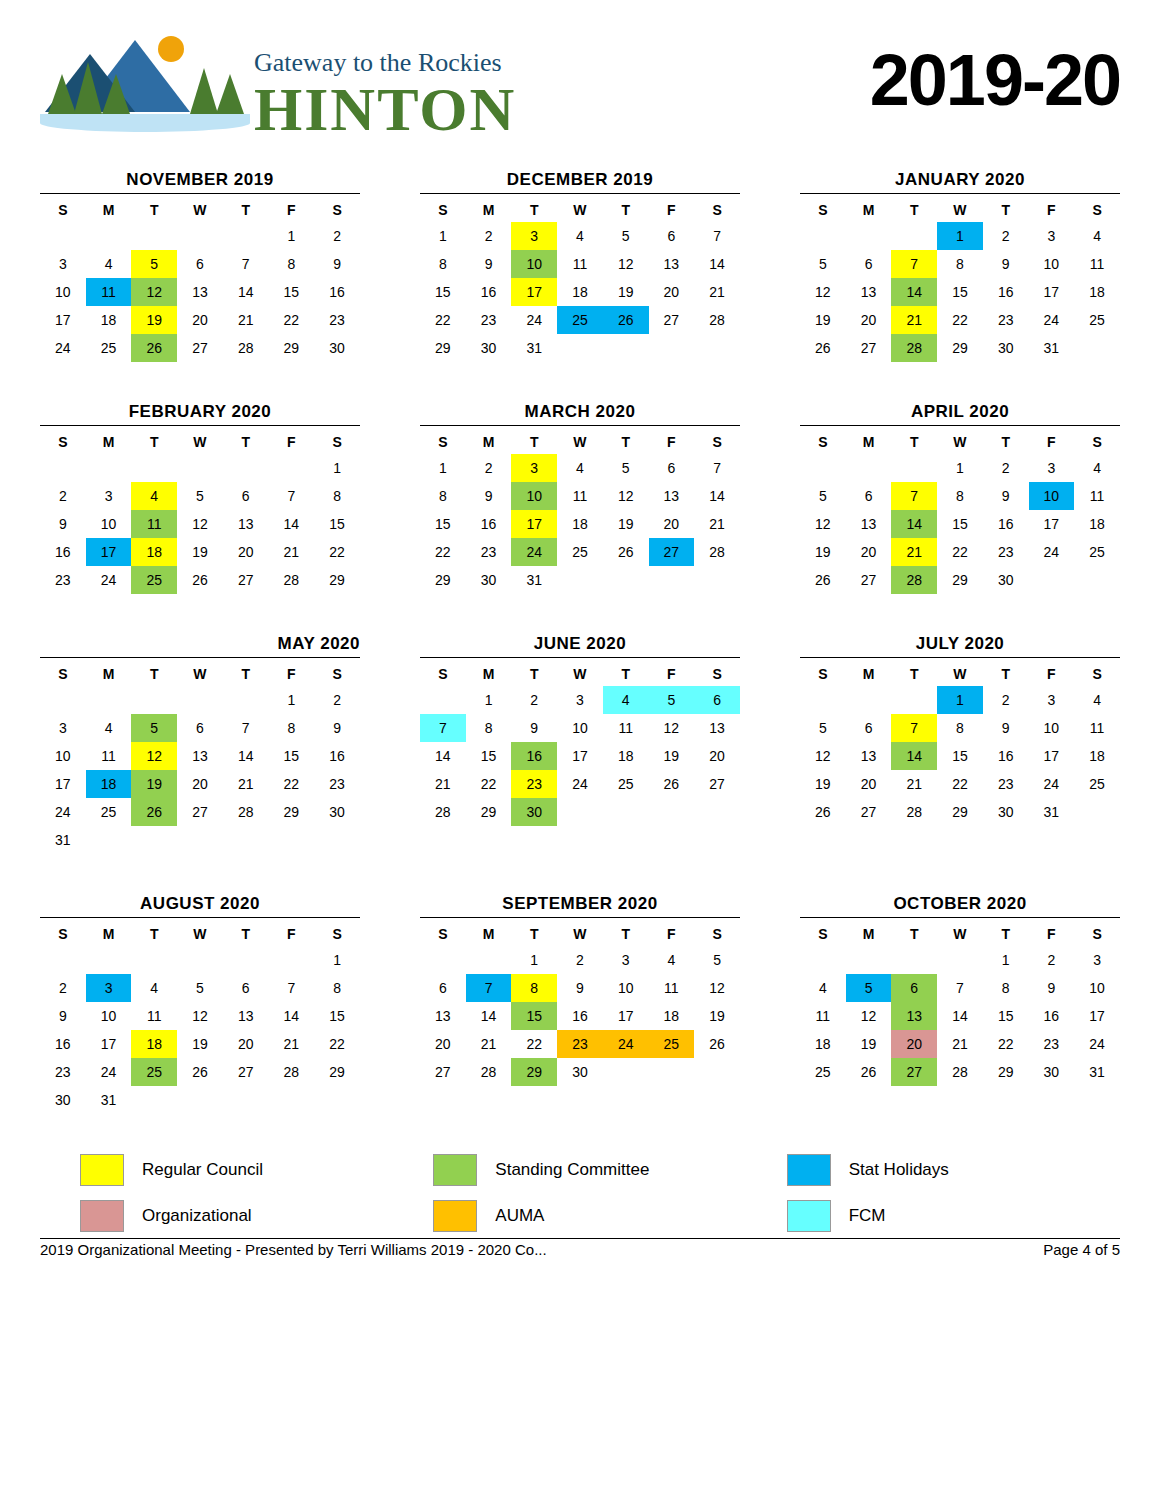Gateway to the Rockies HINTON
2019-20
NOVEMBER 2019
| S | M | T | W | T | F | S |
| --- | --- | --- | --- | --- | --- | --- |
| | | | | | 1 | 2 |
| 3 | 4 | 5 | 6 | 7 | 8 | 9 |
| 10 | 11 | 12 | 13 | 14 | 15 | 16 |
| 17 | 18 | 19 | 20 | 21 | 22 | 23 |
| 24 | 25 | 26 | 27 | 28 | 29 | 30 |
DECEMBER 2019
| S | M | T | W | T | F | S |
| --- | --- | --- | --- | --- | --- | --- |
| 1 | 2 | 3 | 4 | 5 | 6 | 7 |
| 8 | 9 | 10 | 11 | 12 | 13 | 14 |
| 15 | 16 | 17 | 18 | 19 | 20 | 21 |
| 22 | 23 | 24 | 25 | 26 | 27 | 28 |
| 29 | 30 | 31 | | | | |
JANUARY 2020
| S | M | T | W | T | F | S |
| --- | --- | --- | --- | --- | --- | --- |
| | | | 1 | 2 | 3 | 4 |
| 5 | 6 | 7 | 8 | 9 | 10 | 11 |
| 12 | 13 | 14 | 15 | 16 | 17 | 18 |
| 19 | 20 | 21 | 22 | 23 | 24 | 25 |
| 26 | 27 | 28 | 29 | 30 | 31 | |
FEBRUARY 2020
| S | M | T | W | T | F | S |
| --- | --- | --- | --- | --- | --- | --- |
| | | | | | | 1 |
| 2 | 3 | 4 | 5 | 6 | 7 | 8 |
| 9 | 10 | 11 | 12 | 13 | 14 | 15 |
| 16 | 17 | 18 | 19 | 20 | 21 | 22 |
| 23 | 24 | 25 | 26 | 27 | 28 | 29 |
MARCH 2020
| S | M | T | W | T | F | S |
| --- | --- | --- | --- | --- | --- | --- |
| 1 | 2 | 3 | 4 | 5 | 6 | 7 |
| 8 | 9 | 10 | 11 | 12 | 13 | 14 |
| 15 | 16 | 17 | 18 | 19 | 20 | 21 |
| 22 | 23 | 24 | 25 | 26 | 27 | 28 |
| 29 | 30 | 31 | | | | |
APRIL 2020
| S | M | T | W | T | F | S |
| --- | --- | --- | --- | --- | --- | --- |
| | | | 1 | 2 | 3 | 4 |
| 5 | 6 | 7 | 8 | 9 | 10 | 11 |
| 12 | 13 | 14 | 15 | 16 | 17 | 18 |
| 19 | 20 | 21 | 22 | 23 | 24 | 25 |
| 26 | 27 | 28 | 29 | 30 | | |
MAY 2020
| S | M | T | W | T | F | S |
| --- | --- | --- | --- | --- | --- | --- |
| | | | | | 1 | 2 |
| 3 | 4 | 5 | 6 | 7 | 8 | 9 |
| 10 | 11 | 12 | 13 | 14 | 15 | 16 |
| 17 | 18 | 19 | 20 | 21 | 22 | 23 |
| 24 | 25 | 26 | 27 | 28 | 29 | 30 |
| 31 | | | | | | |
JUNE 2020
| S | M | T | W | T | F | S |
| --- | --- | --- | --- | --- | --- | --- |
| | 1 | 2 | 3 | 4 | 5 | 6 |
| 7 | 8 | 9 | 10 | 11 | 12 | 13 |
| 14 | 15 | 16 | 17 | 18 | 19 | 20 |
| 21 | 22 | 23 | 24 | 25 | 26 | 27 |
| 28 | 29 | 30 | | | | |
JULY 2020
| S | M | T | W | T | F | S |
| --- | --- | --- | --- | --- | --- | --- |
| | | | 1 | 2 | 3 | 4 |
| 5 | 6 | 7 | 8 | 9 | 10 | 11 |
| 12 | 13 | 14 | 15 | 16 | 17 | 18 |
| 19 | 20 | 21 | 22 | 23 | 24 | 25 |
| 26 | 27 | 28 | 29 | 30 | 31 | |
AUGUST 2020
| S | M | T | W | T | F | S |
| --- | --- | --- | --- | --- | --- | --- |
| | | | | | | 1 |
| 2 | 3 | 4 | 5 | 6 | 7 | 8 |
| 9 | 10 | 11 | 12 | 13 | 14 | 15 |
| 16 | 17 | 18 | 19 | 20 | 21 | 22 |
| 23 | 24 | 25 | 26 | 27 | 28 | 29 |
| 30 | 31 | | | | | |
SEPTEMBER 2020
| S | M | T | W | T | F | S |
| --- | --- | --- | --- | --- | --- | --- |
| | | 1 | 2 | 3 | 4 | 5 |
| 6 | 7 | 8 | 9 | 10 | 11 | 12 |
| 13 | 14 | 15 | 16 | 17 | 18 | 19 |
| 20 | 21 | 22 | 23 | 24 | 25 | 26 |
| 27 | 28 | 29 | 30 | | | |
OCTOBER 2020
| S | M | T | W | T | F | S |
| --- | --- | --- | --- | --- | --- | --- |
| | | | | 1 | 2 | 3 |
| 4 | 5 | 6 | 7 | 8 | 9 | 10 |
| 11 | 12 | 13 | 14 | 15 | 16 | 17 |
| 18 | 19 | 20 | 21 | 22 | 23 | 24 |
| 25 | 26 | 27 | 28 | 29 | 30 | 31 |
Regular Council
Standing Committee
Stat Holidays
Organizational
AUMA
FCM
2019 Organizational Meeting - Presented by Terri Williams 2019 - 2020 Co... Page 4 of 5